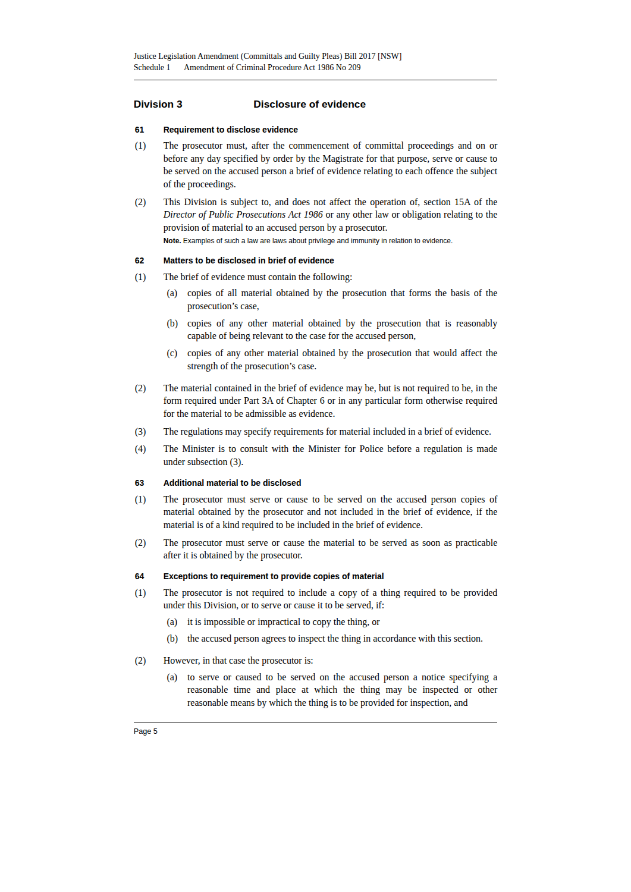Justice Legislation Amendment (Committals and Guilty Pleas) Bill 2017 [NSW]
Schedule 1 Amendment of Criminal Procedure Act 1986 No 209
Division 3 Disclosure of evidence
61 Requirement to disclose evidence
(1)
The prosecutor must, after the commencement of committal proceedings and on or before any day specified by order by the Magistrate for that purpose, serve or cause to be served on the accused person a brief of evidence relating to each offence the subject of the proceedings.
(2)
This Division is subject to, and does not affect the operation of, section 15A of the Director of Public Prosecutions Act 1986 or any other law or obligation relating to the provision of material to an accused person by a prosecutor.
Note. Examples of such a law are laws about privilege and immunity in relation to evidence.
62 Matters to be disclosed in brief of evidence
(1)
The brief of evidence must contain the following:
(a)
copies of all material obtained by the prosecution that forms the basis of the prosecution’s case,
(b)
copies of any other material obtained by the prosecution that is reasonably capable of being relevant to the case for the accused person,
(c)
copies of any other material obtained by the prosecution that would affect the strength of the prosecution’s case.
(2)
The material contained in the brief of evidence may be, but is not required to be, in the form required under Part 3A of Chapter 6 or in any particular form otherwise required for the material to be admissible as evidence.
(3)
The regulations may specify requirements for material included in a brief of evidence.
(4)
The Minister is to consult with the Minister for Police before a regulation is made under subsection (3).
63 Additional material to be disclosed
(1)
The prosecutor must serve or cause to be served on the accused person copies of material obtained by the prosecutor and not included in the brief of evidence, if the material is of a kind required to be included in the brief of evidence.
(2)
The prosecutor must serve or cause the material to be served as soon as practicable after it is obtained by the prosecutor.
64 Exceptions to requirement to provide copies of material
(1)
The prosecutor is not required to include a copy of a thing required to be provided under this Division, or to serve or cause it to be served, if:
(a)
it is impossible or impractical to copy the thing, or
(b)
the accused person agrees to inspect the thing in accordance with this section.
(2)
However, in that case the prosecutor is:
(a)
to serve or caused to be served on the accused person a notice specifying a reasonable time and place at which the thing may be inspected or other reasonable means by which the thing is to be provided for inspection, and
Page 5